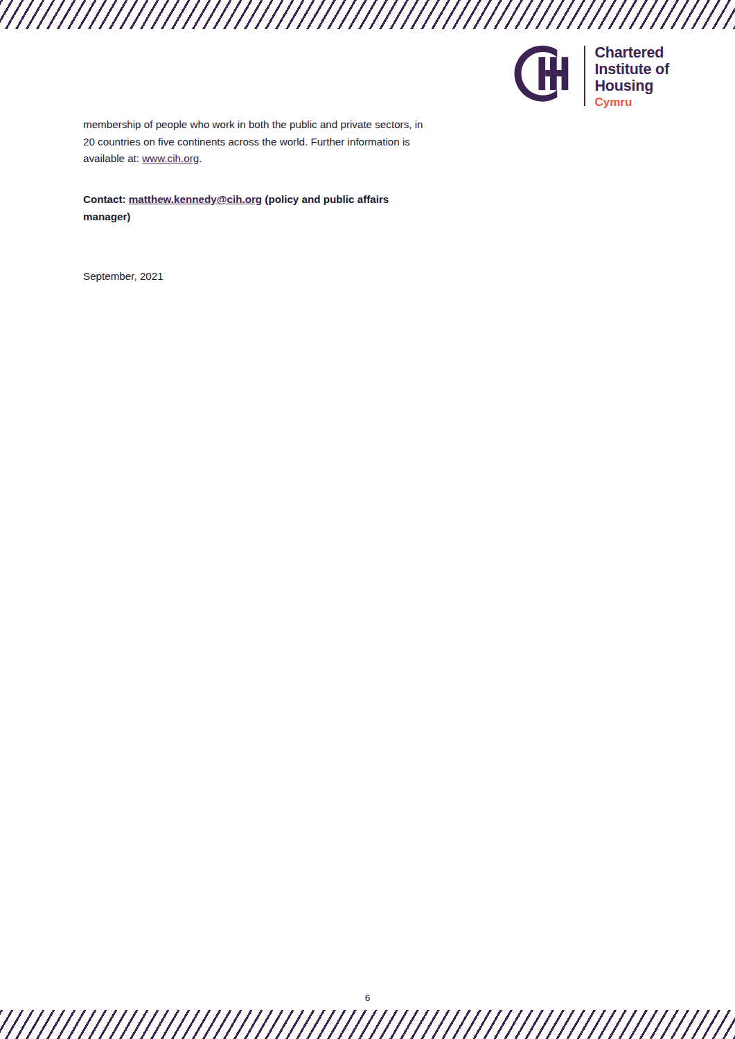Chartered Institute of Housing Cymru
membership of people who work in both the public and private sectors, in 20 countries on five continents across the world. Further information is available at: www.cih.org.
Contact: matthew.kennedy@cih.org (policy and public affairs manager)
September, 2021
6